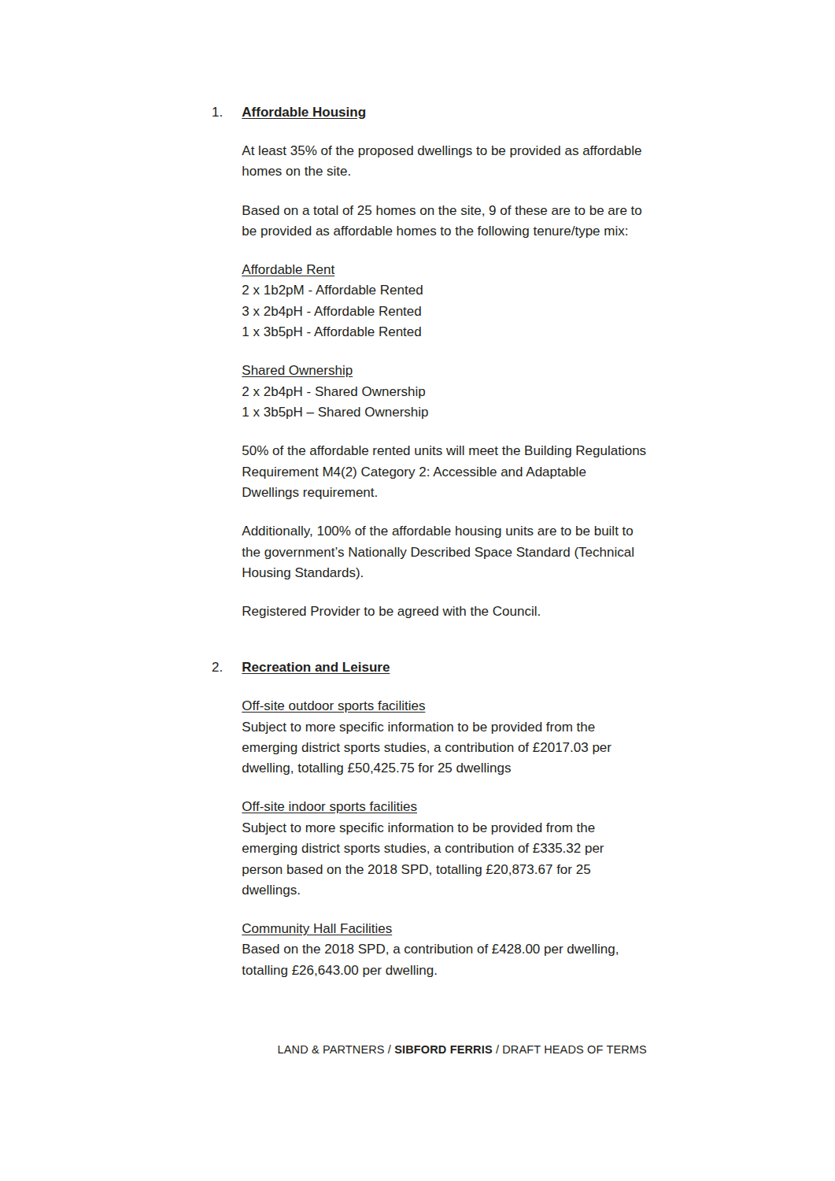Affordable Housing
At least 35% of the proposed dwellings to be provided as affordable homes on the site.
Based on a total of 25 homes on the site, 9 of these are to be are to be provided as affordable homes to the following tenure/type mix:
Affordable Rent
2 x 1b2pM - Affordable Rented
3 x 2b4pH - Affordable Rented
1 x 3b5pH - Affordable Rented
Shared Ownership
2 x 2b4pH - Shared Ownership
1 x 3b5pH – Shared Ownership
50% of the affordable rented units will meet the Building Regulations Requirement M4(2) Category 2: Accessible and Adaptable Dwellings requirement.
Additionally, 100% of the affordable housing units are to be built to the government’s Nationally Described Space Standard (Technical Housing Standards).
Registered Provider to be agreed with the Council.
Recreation and Leisure
Off-site outdoor sports facilities
Subject to more specific information to be provided from the emerging district sports studies, a contribution of £2017.03 per dwelling, totalling £50,425.75 for 25 dwellings
Off-site indoor sports facilities
Subject to more specific information to be provided from the emerging district sports studies, a contribution of £335.32 per person based on the 2018 SPD, totalling £20,873.67 for 25 dwellings.
Community Hall Facilities
Based on the 2018 SPD, a contribution of £428.00 per dwelling, totalling £26,643.00 per dwelling.
LAND & PARTNERS / SIBFORD FERRIS / DRAFT HEADS OF TERMS